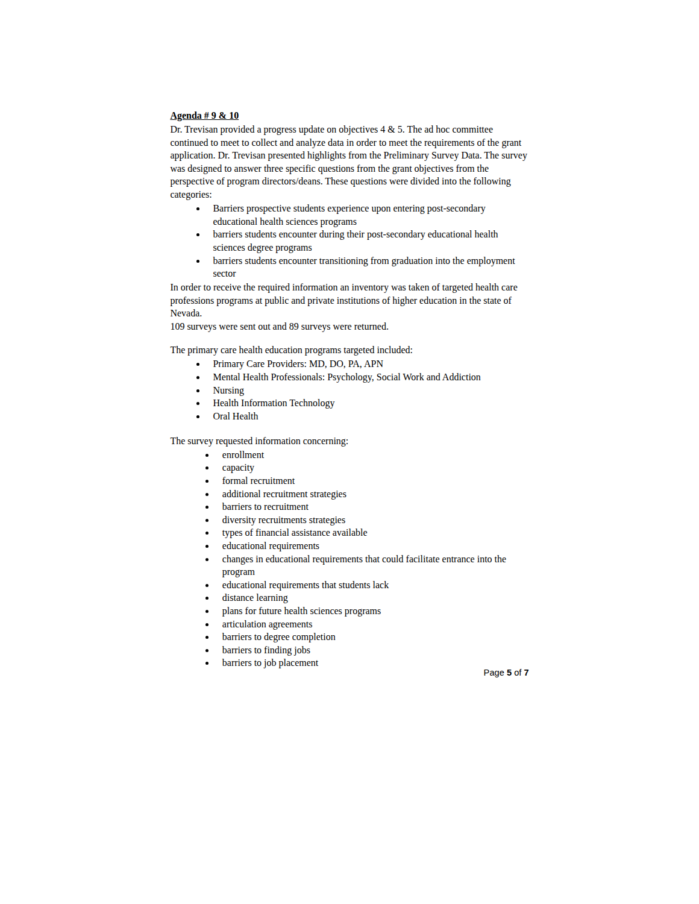Agenda # 9 & 10
Dr. Trevisan provided a progress update on objectives 4 & 5. The ad hoc committee continued to meet to collect and analyze data in order to meet the requirements of the grant application. Dr. Trevisan presented highlights from the Preliminary Survey Data. The survey was designed to answer three specific questions from the grant objectives from the perspective of program directors/deans. These questions were divided into the following categories:
Barriers prospective students experience upon entering post-secondary educational health sciences programs
barriers students encounter during their post-secondary educational health sciences degree programs
barriers students encounter transitioning from graduation into the employment sector
In order to receive the required information an inventory was taken of targeted health care professions programs at public and private institutions of higher education in the state of Nevada.
109 surveys were sent out and 89 surveys were returned.
The primary care health education programs targeted included:
Primary Care Providers: MD, DO, PA, APN
Mental Health Professionals: Psychology, Social Work and Addiction
Nursing
Health Information Technology
Oral Health
The survey requested information concerning:
enrollment
capacity
formal recruitment
additional recruitment strategies
barriers to recruitment
diversity recruitments strategies
types of financial assistance available
educational requirements
changes in educational requirements that could facilitate entrance into the program
educational requirements that students lack
distance learning
plans for future health sciences programs
articulation agreements
barriers to degree completion
barriers to finding jobs
barriers to job placement
Page 5 of 7